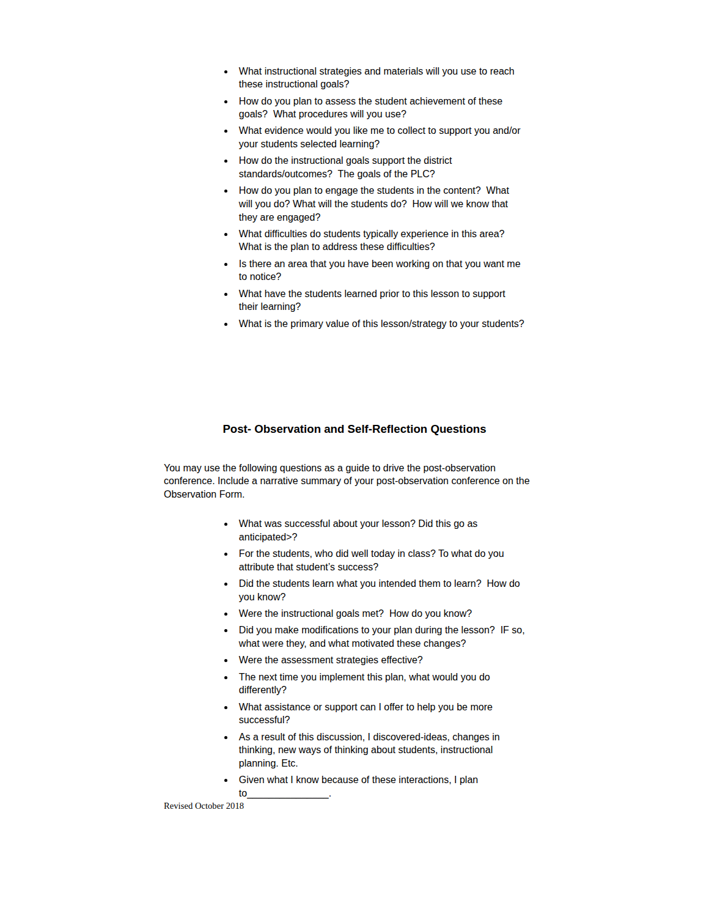What instructional strategies and materials will you use to reach these instructional goals?
How do you plan to assess the student achievement of these goals? What procedures will you use?
What evidence would you like me to collect to support you and/or your students selected learning?
How do the instructional goals support the district standards/outcomes? The goals of the PLC?
How do you plan to engage the students in the content? What will you do? What will the students do? How will we know that they are engaged?
What difficulties do students typically experience in this area? What is the plan to address these difficulties?
Is there an area that you have been working on that you want me to notice?
What have the students learned prior to this lesson to support their learning?
What is the primary value of this lesson/strategy to your students?
Post- Observation and Self-Reflection Questions
You may use the following questions as a guide to drive the post-observation conference. Include a narrative summary of your post-observation conference on the Observation Form.
What was successful about your lesson? Did this go as anticipated>?
For the students, who did well today in class? To what do you attribute that student’s success?
Did the students learn what you intended them to learn? How do you know?
Were the instructional goals met? How do you know?
Did you make modifications to your plan during the lesson? IF so, what were they, and what motivated these changes?
Were the assessment strategies effective?
The next time you implement this plan, what would you do differently?
What assistance or support can I offer to help you be more successful?
As a result of this discussion, I discovered-ideas, changes in thinking, new ways of thinking about students, instructional planning. Etc.
Given what I know because of these interactions, I plan to_______________.
Revised October 2018